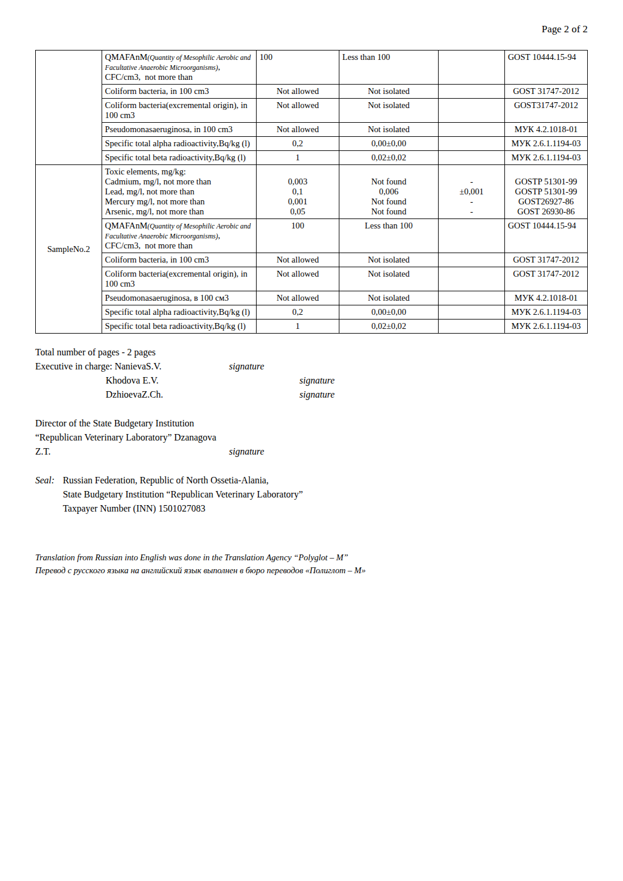Page 2 of 2
| | QMAFAnM (Quantity of Mesophilic Aerobic and Facultative Anaerobic Microorganisms) , CFC/cm3, not more than | 100 | Less than 100 | | GOST 10444.15-94 |
| Coliform bacteria, in 100 cm3 | Not allowed | Not isolated | | GOST 31747-2012 |
| Coliform bacteria(excremental origin), in 100 cm3 | Not allowed | Not isolated | | GOST31747-2012 |
| Pseudomonasaeruginosa, in 100 cm3 | Not allowed | Not isolated | | МУК 4.2.1018-01 |
| Specific total alpha radioactivity,Bq/kg (l) | 0,2 | 0,00±0,00 | | МУК 2.6.1.1194-03 |
| Specific total beta radioactivity,Bq/kg (l) | 1 | 0,02±0,02 | | МУК 2.6.1.1194-03 |
| SampleNo.2 | Toxic elements, mg/kg: Cadmium, mg/l, not more than Lead, mg/l, not more than Mercury mg/l, not more than Arsenic, mg/l, not more than | 0,003 0,1 0,001 0,05 | Not found 0,006 Not found Not found | - ±0,001 - - | GOSTP 51301-99 GOSTP 51301-99 GOST26927-86 GOST 26930-86 |
| QMAFAnM (Quantity of Mesophilic Aerobic and Facultative Anaerobic Microorganisms) , CFC/cm3, not more than | 100 | Less than 100 | | GOST 10444.15-94 |
| Coliform bacteria, in 100 cm3 | Not allowed | Not isolated | | GOST 31747-2012 |
| Coliform bacteria(excremental origin), in 100 cm3 | Not allowed | Not isolated | | GOST 31747-2012 |
| Pseudomonasaeruginosa, в 100 см3 | Not allowed | Not isolated | | МУК 4.2.1018-01 |
| Specific total alpha radioactivity,Bq/kg (l) | 0,2 | 0,00±0,00 | | МУК 2.6.1.1194-03 |
| Specific total beta radioactivity,Bq/kg (l) | 1 | 0,02±0,02 | | МУК 2.6.1.1194-03 |
Total number of pages - 2 pages
Executive in charge: NanievaS.V. signature
Khodova E.V. signature
DzhioevaZ.Ch. signature
Director of the State Budgetary Institution
“Republican Veterinary Laboratory” Dzanagova Z.T. signature
Seal: Russian Federation, Republic of North Ossetia-Alania,
State Budgetary Institution “Republican Veterinary Laboratory”
Taxpayer Number (INN) 1501027083
Translation from Russian into English was done in the Translation Agency “Polyglot – M”
Перевод с русского языка на английский язык выполнен в бюро переводов «Полиглот – М»